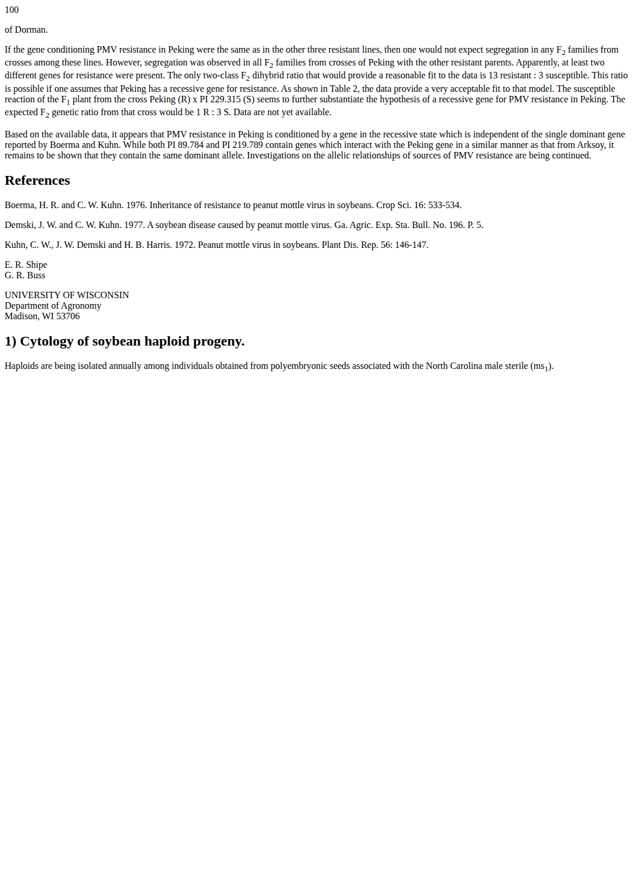100
of Dorman.
If the gene conditioning PMV resistance in Peking were the same as in the other three resistant lines, then one would not expect segregation in any F2 families from crosses among these lines. However, segregation was observed in all F2 families from crosses of Peking with the other resistant parents. Apparently, at least two different genes for resistance were present. The only two-class F2 dihybrid ratio that would provide a reasonable fit to the data is 13 resistant : 3 susceptible. This ratio is possible if one assumes that Peking has a recessive gene for resistance. As shown in Table 2, the data provide a very acceptable fit to that model. The susceptible reaction of the F1 plant from the cross Peking (R) x PI 229.315 (S) seems to further substantiate the hypothesis of a recessive gene for PMV resistance in Peking. The expected F2 genetic ratio from that cross would be 1 R : 3 S. Data are not yet available.
Based on the available data, it appears that PMV resistance in Peking is conditioned by a gene in the recessive state which is independent of the single dominant gene reported by Boerma and Kuhn. While both PI 89.784 and PI 219.789 contain genes which interact with the Peking gene in a similar manner as that from Arksoy, it remains to be shown that they contain the same dominant allele. Investigations on the allelic relationships of sources of PMV resistance are being continued.
References
Boerma, H. R. and C. W. Kuhn. 1976. Inheritance of resistance to peanut mottle virus in soybeans. Crop Sci. 16: 533-534.
Demski, J. W. and C. W. Kuhn. 1977. A soybean disease caused by peanut mottle virus. Ga. Agric. Exp. Sta. Bull. No. 196. P. 5.
Kuhn, C. W., J. W. Demski and H. B. Harris. 1972. Peanut mottle virus in soybeans. Plant Dis. Rep. 56: 146-147.
E. R. Shipe
G. R. Buss
UNIVERSITY OF WISCONSIN
Department of Agronomy
Madison, WI 53706
1) Cytology of soybean haploid progeny.
Haploids are being isolated annually among individuals obtained from polyembryonic seeds associated with the North Carolina male sterile (ms1).